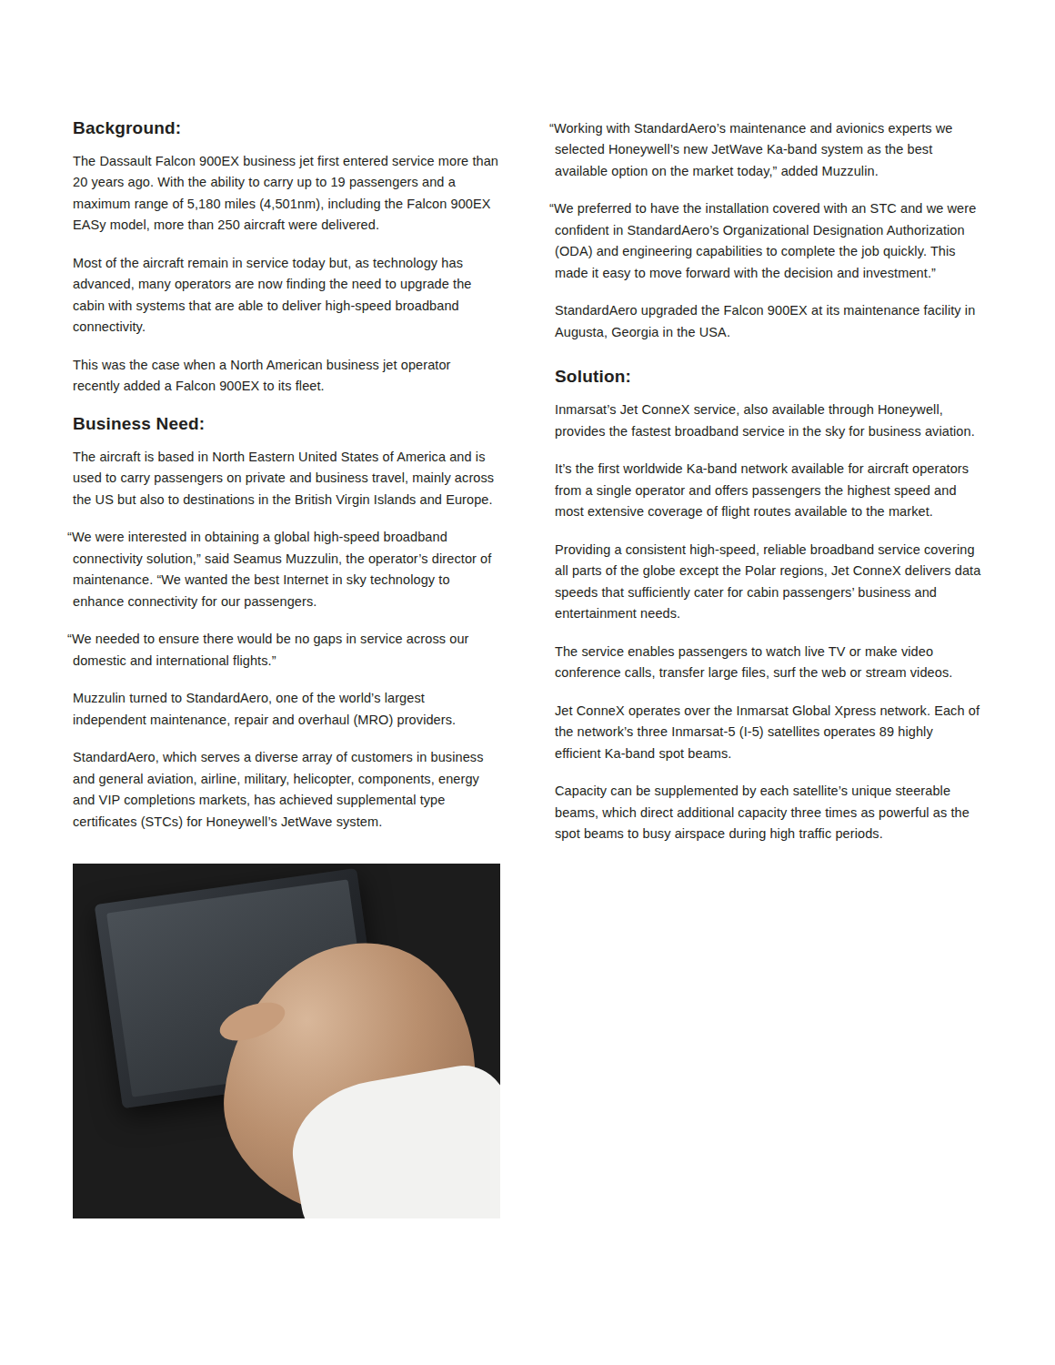Background:
The Dassault Falcon 900EX business jet first entered service more than 20 years ago. With the ability to carry up to 19 passengers and a maximum range of 5,180 miles (4,501nm), including the Falcon 900EX EASy model, more than 250 aircraft were delivered.
Most of the aircraft remain in service today but, as technology has advanced, many operators are now finding the need to upgrade the cabin with systems that are able to deliver high-speed broadband connectivity.
This was the case when a North American business jet operator recently added a Falcon 900EX to its fleet.
Business Need:
The aircraft is based in North Eastern United States of America and is used to carry passengers on private and business travel, mainly across the US but also to destinations in the British Virgin Islands and Europe.
“We were interested in obtaining a global high-speed broadband connectivity solution,” said Seamus Muzzulin, the operator’s director of maintenance. “We wanted the best Internet in sky technology to enhance connectivity for our passengers.
“We needed to ensure there would be no gaps in service across our domestic and international flights.”
Muzzulin turned to StandardAero, one of the world’s largest independent maintenance, repair and overhaul (MRO) providers.
StandardAero, which serves a diverse array of customers in business and general aviation, airline, military, helicopter, components, energy and VIP completions markets, has achieved supplemental type certificates (STCs) for Honeywell’s JetWave system.
“Working with StandardAero’s maintenance and avionics experts we selected Honeywell’s new JetWave Ka-band system as the best available option on the market today,” added Muzzulin.
“We preferred to have the installation covered with an STC and we were confident in StandardAero’s Organizational Designation Authorization (ODA) and engineering capabilities to complete the job quickly. This made it easy to move forward with the decision and investment.”
StandardAero upgraded the Falcon 900EX at its maintenance facility in Augusta, Georgia in the USA.
Solution:
Inmarsat’s Jet ConneX service, also available through Honeywell, provides the fastest broadband service in the sky for business aviation.
It’s the first worldwide Ka-band network available for aircraft operators from a single operator and offers passengers the highest speed and most extensive coverage of flight routes available to the market.
Providing a consistent high-speed, reliable broadband service covering all parts of the globe except the Polar regions, Jet ConneX delivers data speeds that sufficiently cater for cabin passengers’ business and entertainment needs.
The service enables passengers to watch live TV or make video conference calls, transfer large files, surf the web or stream videos.
Jet ConneX operates over the Inmarsat Global Xpress network. Each of the network’s three Inmarsat-5 (I-5) satellites operates 89 highly efficient Ka-band spot beams.
Capacity can be supplemented by each satellite’s unique steerable beams, which direct additional capacity three times as powerful as the spot beams to busy airspace during high traffic periods.